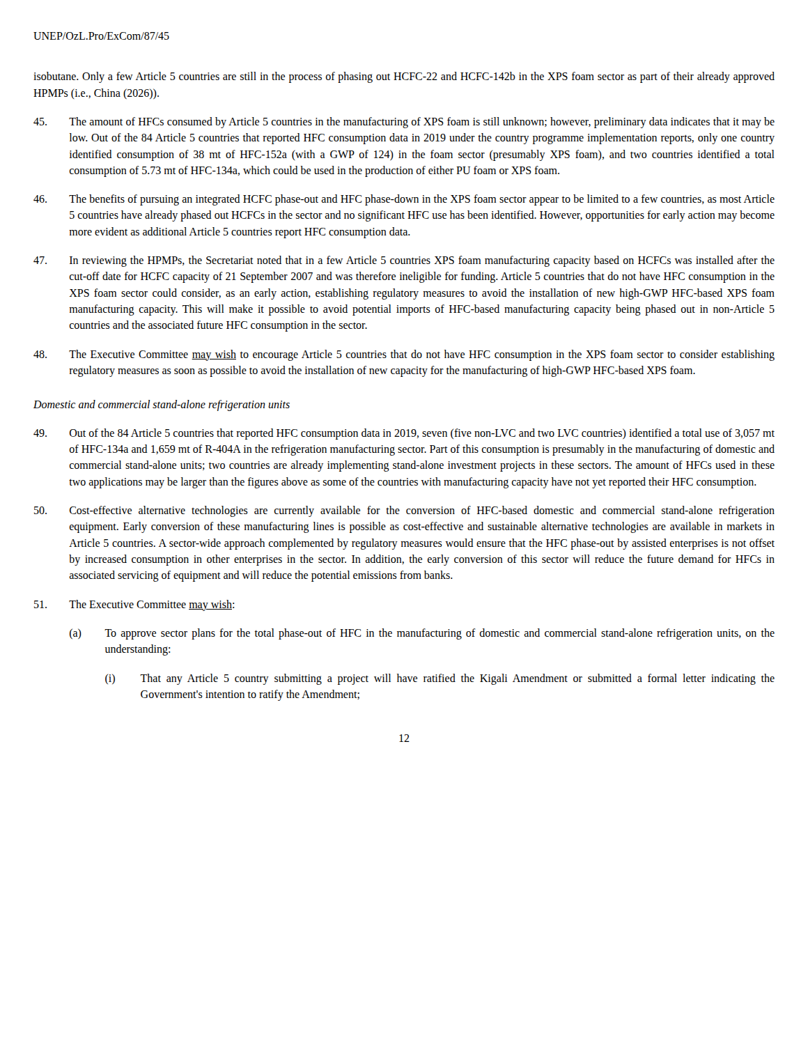UNEP/OzL.Pro/ExCom/87/45
isobutane. Only a few Article 5 countries are still in the process of phasing out HCFC-22 and HCFC-142b in the XPS foam sector as part of their already approved HPMPs (i.e., China (2026)).
45.
The amount of HFCs consumed by Article 5 countries in the manufacturing of XPS foam is still unknown; however, preliminary data indicates that it may be low. Out of the 84 Article 5 countries that reported HFC consumption data in 2019 under the country programme implementation reports, only one country identified consumption of 38 mt of HFC-152a (with a GWP of 124) in the foam sector (presumably XPS foam), and two countries identified a total consumption of 5.73 mt of HFC-134a, which could be used in the production of either PU foam or XPS foam.
46.
The benefits of pursuing an integrated HCFC phase-out and HFC phase-down in the XPS foam sector appear to be limited to a few countries, as most Article 5 countries have already phased out HCFCs in the sector and no significant HFC use has been identified. However, opportunities for early action may become more evident as additional Article 5 countries report HFC consumption data.
47.
In reviewing the HPMPs, the Secretariat noted that in a few Article 5 countries XPS foam manufacturing capacity based on HCFCs was installed after the cut-off date for HCFC capacity of 21 September 2007 and was therefore ineligible for funding. Article 5 countries that do not have HFC consumption in the XPS foam sector could consider, as an early action, establishing regulatory measures to avoid the installation of new high-GWP HFC-based XPS foam manufacturing capacity. This will make it possible to avoid potential imports of HFC-based manufacturing capacity being phased out in non-Article 5 countries and the associated future HFC consumption in the sector.
48.
The Executive Committee may wish to encourage Article 5 countries that do not have HFC consumption in the XPS foam sector to consider establishing regulatory measures as soon as possible to avoid the installation of new capacity for the manufacturing of high-GWP HFC-based XPS foam.
Domestic and commercial stand-alone refrigeration units
49.
Out of the 84 Article 5 countries that reported HFC consumption data in 2019, seven (five non-LVC and two LVC countries) identified a total use of 3,057 mt of HFC-134a and 1,659 mt of R-404A in the refrigeration manufacturing sector. Part of this consumption is presumably in the manufacturing of domestic and commercial stand-alone units; two countries are already implementing stand-alone investment projects in these sectors. The amount of HFCs used in these two applications may be larger than the figures above as some of the countries with manufacturing capacity have not yet reported their HFC consumption.
50.
Cost-effective alternative technologies are currently available for the conversion of HFC-based domestic and commercial stand-alone refrigeration equipment. Early conversion of these manufacturing lines is possible as cost-effective and sustainable alternative technologies are available in markets in Article 5 countries. A sector-wide approach complemented by regulatory measures would ensure that the HFC phase-out by assisted enterprises is not offset by increased consumption in other enterprises in the sector. In addition, the early conversion of this sector will reduce the future demand for HFCs in associated servicing of equipment and will reduce the potential emissions from banks.
51.
The Executive Committee may wish:
(a)
To approve sector plans for the total phase-out of HFC in the manufacturing of domestic and commercial stand-alone refrigeration units, on the understanding:
(i)
That any Article 5 country submitting a project will have ratified the Kigali Amendment or submitted a formal letter indicating the Government's intention to ratify the Amendment;
12